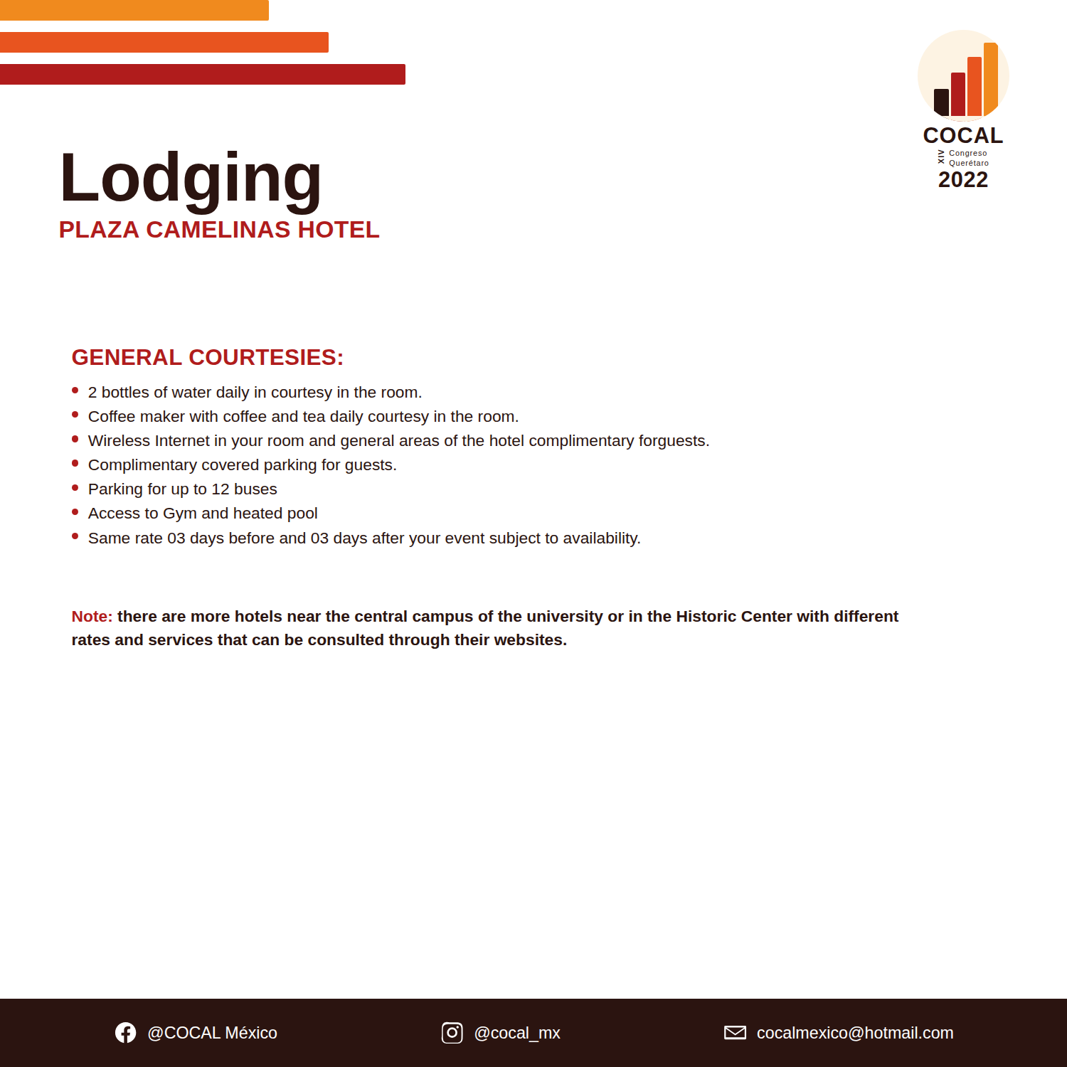COCAL
XIV
Congreso
Querétaro
2022
Lodging
Plaza Camelinas Hotel
General courtesies:
2 bottles of water daily in courtesy in the room.
Coffee maker with coffee and tea daily courtesy in the room.
Wireless Internet in your room and general areas of the hotel complimentary forguests.
Complimentary covered parking for guests.
Parking for up to 12 buses
Access to Gym and heated pool
Same rate 03 days before and 03 days after your event subject to availability.
Note: there are more hotels near the central campus of the university or in the Historic Center with different rates and services that can be consulted through their websites.
@COCAL México
@cocal_mx
cocalmexico@hotmail.com